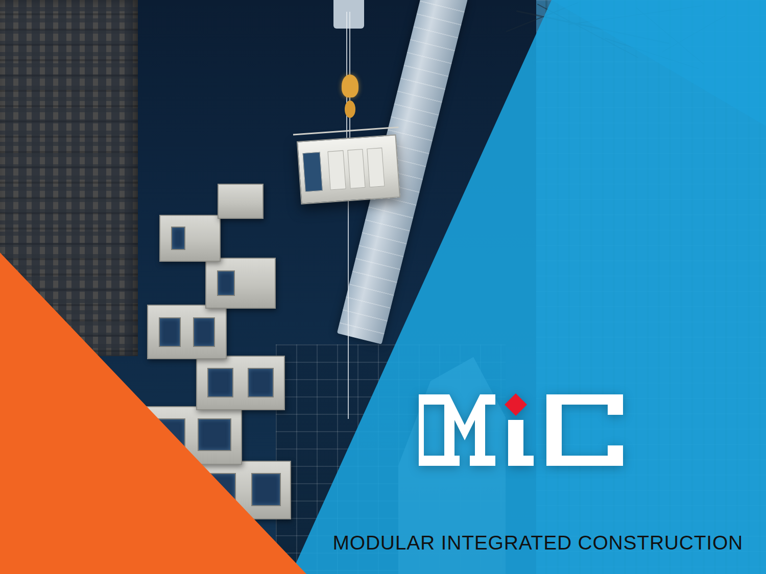MiC
MODULAR INTEGRATED CONSTRUCTION